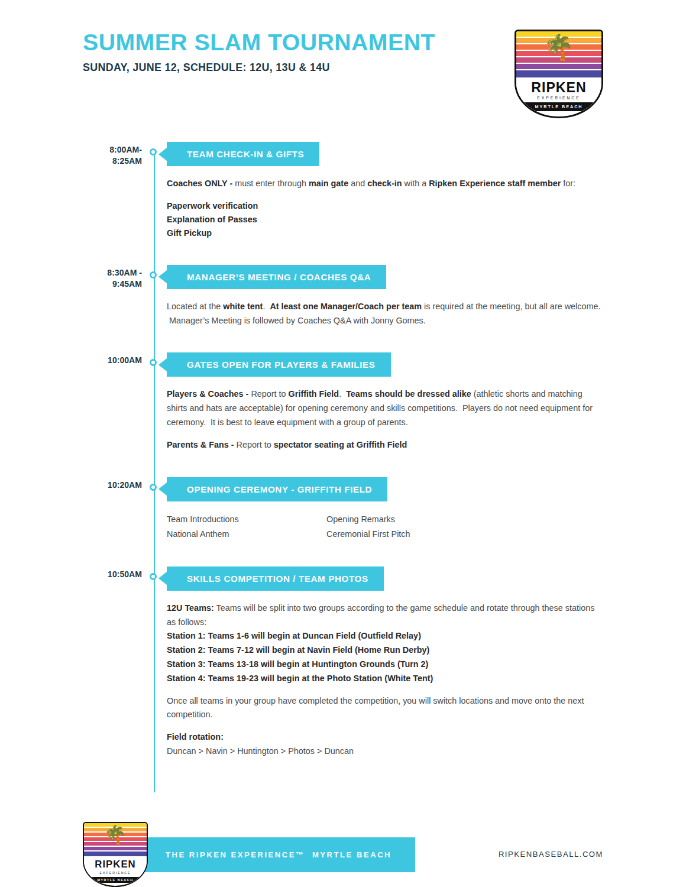Summer Slam Tournament
Sunday, June 12, Schedule: 12U, 13U & 14U
🌴
RIPKEN
EXPERIENCE
MYRTLE BEACH
8:00AM-
8:25AM
Team Check-In & Gifts
Coaches ONLY - must enter through main gate and check-in with a Ripken Experience staff member for:
Paperwork verification
Explanation of Passes
Gift Pickup
8:30AM -
9:45AM
Manager’s Meeting / Coaches Q&A
Located at the white tent. At least one Manager/Coach per team is required at the meeting, but all are welcome. Manager’s Meeting is followed by Coaches Q&A with Jonny Gomes.
10:00AM
Gates Open for Players & Families
Players & Coaches - Report to Griffith Field. Teams should be dressed alike (athletic shorts and matching shirts and hats are acceptable) for opening ceremony and skills competitions. Players do not need equipment for ceremony. It is best to leave equipment with a group of parents.
Parents & Fans - Report to spectator seating at Griffith Field
10:20AM
Opening Ceremony - Griffith Field
Team Introductions
National Anthem
Opening Remarks
Ceremonial First Pitch
10:50AM
Skills Competition / Team Photos
12U Teams: Teams will be split into two groups according to the game schedule and rotate through these stations as follows:
Station 1: Teams 1-6 will begin at Duncan Field (Outfield Relay)
Station 2: Teams 7-12 will begin at Navin Field (Home Run Derby)
Station 3: Teams 13-18 will begin at Huntington Grounds (Turn 2)
Station 4: Teams 19-23 will begin at the Photo Station (White Tent)
Once all teams in your group have completed the competition, you will switch locations and move onto the next competition.
Field rotation:
Duncan > Navin > Huntington > Photos > Duncan
🌴
RIPKEN
EXPERIENCE
MYRTLE BEACH
The Ripken Experience™ Myrtle Beach
ripkenbaseball.com